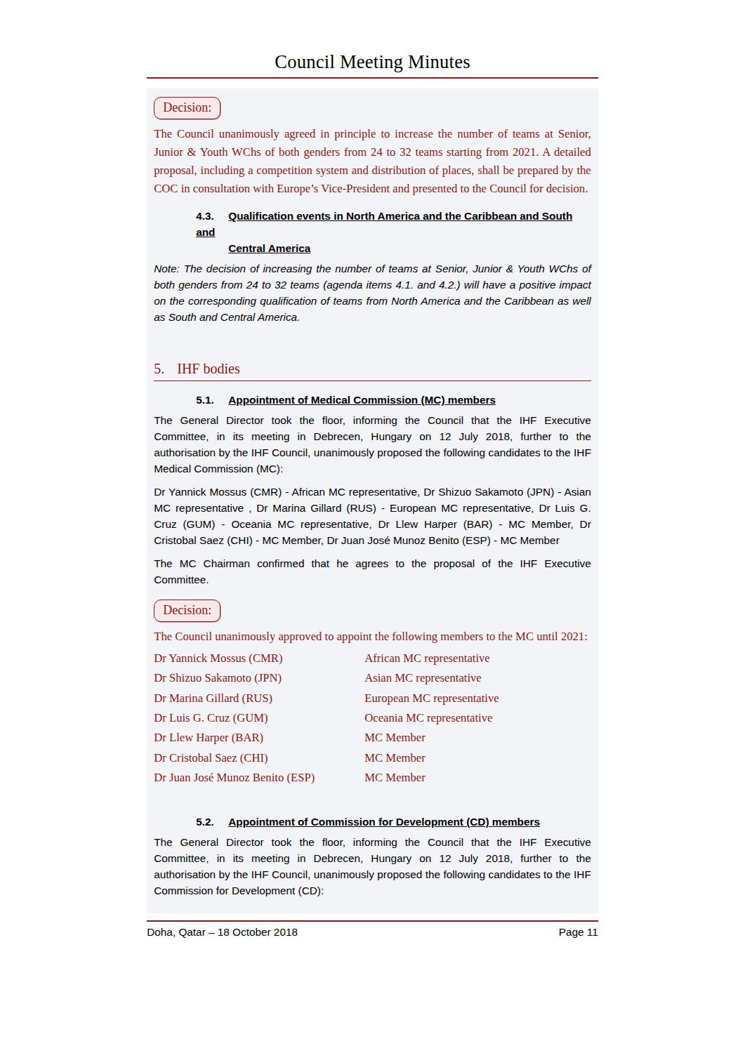Council Meeting Minutes
Decision:
The Council unanimously agreed in principle to increase the number of teams at Senior, Junior & Youth WChs of both genders from 24 to 32 teams starting from 2021. A detailed proposal, including a competition system and distribution of places, shall be prepared by the COC in consultation with Europe’s Vice-President and presented to the Council for decision.
4.3. Qualification events in North America and the Caribbean and South and Central America
Note: The decision of increasing the number of teams at Senior, Junior & Youth WChs of both genders from 24 to 32 teams (agenda items 4.1. and 4.2.) will have a positive impact on the corresponding qualification of teams from North America and the Caribbean as well as South and Central America.
5. IHF bodies
5.1. Appointment of Medical Commission (MC) members
The General Director took the floor, informing the Council that the IHF Executive Committee, in its meeting in Debrecen, Hungary on 12 July 2018, further to the authorisation by the IHF Council, unanimously proposed the following candidates to the IHF Medical Commission (MC):
Dr Yannick Mossus (CMR) - African MC representative, Dr Shizuo Sakamoto (JPN) - Asian MC representative , Dr Marina Gillard (RUS) - European MC representative, Dr Luis G. Cruz (GUM) - Oceania MC representative, Dr Llew Harper (BAR) - MC Member, Dr Cristobal Saez (CHI) - MC Member, Dr Juan José Munoz Benito (ESP) - MC Member
The MC Chairman confirmed that he agrees to the proposal of the IHF Executive Committee.
Decision:
The Council unanimously approved to appoint the following members to the MC until 2021:
Dr Yannick Mossus (CMR) African MC representative
Dr Shizuo Sakamoto (JPN) Asian MC representative
Dr Marina Gillard (RUS) European MC representative
Dr Luis G. Cruz (GUM) Oceania MC representative
Dr Llew Harper (BAR) MC Member
Dr Cristobal Saez (CHI) MC Member
Dr Juan José Munoz Benito (ESP) MC Member
5.2. Appointment of Commission for Development (CD) members
The General Director took the floor, informing the Council that the IHF Executive Committee, in its meeting in Debrecen, Hungary on 12 July 2018, further to the authorisation by the IHF Council, unanimously proposed the following candidates to the IHF Commission for Development (CD):
Doha, Qatar – 18 October 2018 Page 11